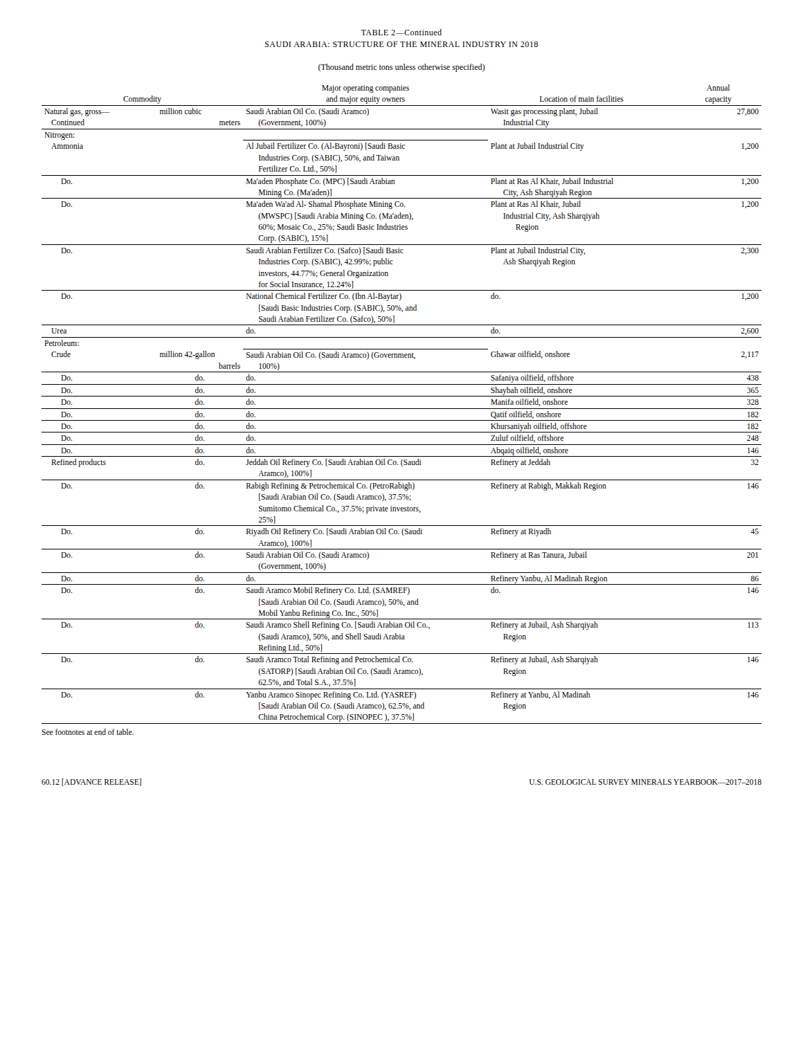TABLE 2—Continued
SAUDI ARABIA: STRUCTURE OF THE MINERAL INDUSTRY IN 2018
(Thousand metric tons unless otherwise specified)
| | Major operating companies | | Annual |
| --- | --- | --- | --- |
| Commodity | and major equity owners | Location of main facilities | capacity |
| Natural gas, gross— | million cubic | Saudi Arabian Oil Co. (Saudi Aramco) | Wasit gas processing plant, Jubail | 27,800 |
| Continued | meters | (Government, 100%) | Industrial City | |
| Nitrogen: | | | |
| Ammonia | | Al Jubail Fertilizer Co. (Al-Bayroni) [Saudi Basic | Plant at Jubail Industrial City | 1,200 |
| | | Industries Corp. (SABIC), 50%, and Taiwan | | |
| | | Fertilizer Co. Ltd., 50%] | | |
| Do. | | Ma'aden Phosphate Co. (MPC) [Saudi Arabian | Plant at Ras Al Khair, Jubail Industrial | 1,200 |
| | | Mining Co. (Ma'aden)] | City, Ash Sharqiyah Region | |
| Do. | | Ma'aden Wa'ad Al- Shamal Phosphate Mining Co. | Plant at Ras Al Khair, Jubail | 1,200 |
| | | (MWSPC) [Saudi Arabia Mining Co. (Ma'aden), | Industrial City, Ash Sharqiyah | |
| | | 60%; Mosaic Co., 25%; Saudi Basic Industries | Region | |
| | | Corp. (SABIC), 15%] | | |
| Do. | | Saudi Arabian Fertilizer Co. (Safco) [Saudi Basic | Plant at Jubail Industrial City, | 2,300 |
| | | Industries Corp. (SABIC), 42.99%; public | Ash Sharqiyah Region | |
| | | investors, 44.77%; General Organization | | |
| | | for Social Insurance, 12.24%] | | |
| Do. | | National Chemical Fertilizer Co. (Ibn Al-Baytar) | do. | 1,200 |
| | | [Saudi Basic Industries Corp. (SABIC), 50%, and | | |
| | | Saudi Arabian Fertilizer Co. (Safco), 50%] | | |
| Urea | | do. | do. | 2,600 |
| Petroleum: | | | |
| Crude | million 42-gallon | Saudi Arabian Oil Co. (Saudi Aramco) (Government, | Ghawar oilfield, onshore | 2,117 |
| | barrels | 100%) | | |
| Do. | do. | do. | Safaniya oilfield, offshore | 438 |
| Do. | do. | do. | Shaybah oilfield, onshore | 365 |
| Do. | do. | do. | Manifa oilfield, onshore | 328 |
| Do. | do. | do. | Qatif oilfield, onshore | 182 |
| Do. | do. | do. | Khursaniyah oilfield, offshore | 182 |
| Do. | do. | do. | Zuluf oilfield, offshore | 248 |
| Do. | do. | do. | Abqaiq oilfield, onshore | 146 |
| Refined products | do. | Jeddah Oil Refinery Co. [Saudi Arabian Oil Co. (Saudi | Refinery at Jeddah | 32 |
| | | Aramco), 100%] | | |
| Do. | do. | Rabigh Refining & Petrochemical Co. (PetroRabigh) | Refinery at Rabigh, Makkah Region | 146 |
| | | [Saudi Arabian Oil Co. (Saudi Aramco), 37.5%; | | |
| | | Sumitomo Chemical Co., 37.5%; private investors, | | |
| | | 25%] | | |
| Do. | do. | Riyadh Oil Refinery Co. [Saudi Arabian Oil Co. (Saudi | Refinery at Riyadh | 45 |
| | | Aramco), 100%] | | |
| Do. | do. | Saudi Arabian Oil Co. (Saudi Aramco) | Refinery at Ras Tanura, Jubail | 201 |
| | | (Government, 100%) | | |
| Do. | do. | do. | Refinery Yanbu, Al Madinah Region | 86 |
| Do. | do. | Saudi Aramco Mobil Refinery Co. Ltd. (SAMREF) | do. | 146 |
| | | [Saudi Arabian Oil Co. (Saudi Aramco), 50%, and | | |
| | | Mobil Yanbu Refining Co. Inc., 50%] | | |
| Do. | do. | Saudi Aramco Shell Refining Co. [Saudi Arabian Oil Co., | Refinery at Jubail, Ash Sharqiyah | 113 |
| | | (Saudi Aramco), 50%, and Shell Saudi Arabia | Region | |
| | | Refining Ltd., 50%] | | |
| Do. | do. | Saudi Aramco Total Refining and Petrochemical Co. | Refinery at Jubail, Ash Sharqiyah | 146 |
| | | (SATORP) [Saudi Arabian Oil Co. (Saudi Aramco), | Region | |
| | | 62.5%, and Total S.A., 37.5%] | | |
| Do. | do. | Yanbu Aramco Sinopec Refining Co. Ltd. (YASREF) | Refinery at Yanbu, Al Madinah | 146 |
| | | [Saudi Arabian Oil Co. (Saudi Aramco), 62.5%, and | Region | |
| | | China Petrochemical Corp. (SINOPEC ), 37.5%] | | |
See footnotes at end of table.
60.12 [ADVANCE RELEASE]
U.S. GEOLOGICAL SURVEY MINERALS YEARBOOK—2017–2018